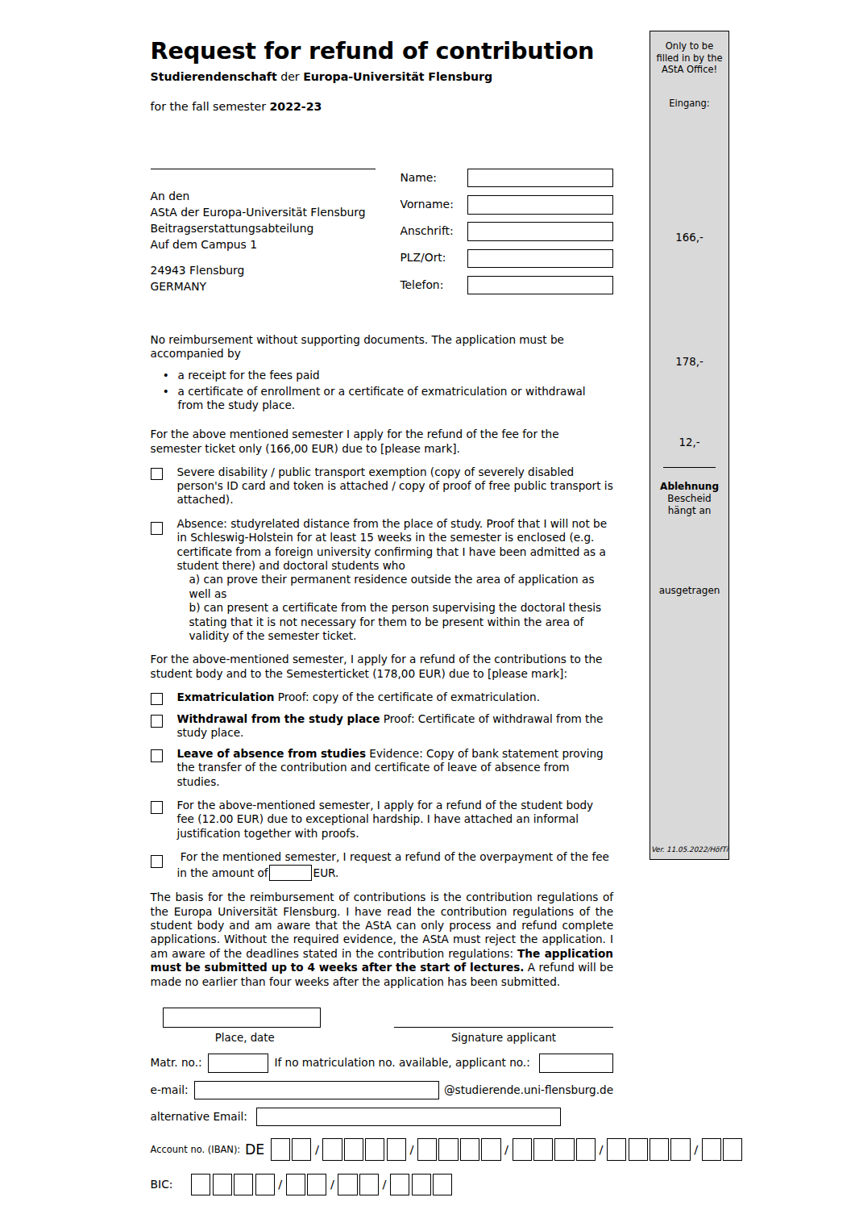Only to be
filled in by the
AStA Office!
Eingang:
166,-
178,-
12,-
Ablehnung Bescheid
hängt an
ausgetragen
Ver. 11.05.2022/HöfTi
Request for refund of contribution
Studierendenschaft der Europa-Universität Flensburg
for the fall semester 2022-23
An den
AStA der Europa-Universität Flensburg
Beitragserstattungsabteilung
Auf dem Campus 1
24943 Flensburg
GERMANY
Name:
Vorname:
Anschrift:
PLZ/Ort:
Telefon:
No reimbursement without supporting documents. The application must be accompanied by
a receipt for the fees paid
a certificate of enrollment or a certificate of exmatriculation or withdrawal from the study place.
For the above mentioned semester I apply for the refund of the fee for the semester ticket only (166,00 EUR) due to [please mark].
Severe disability / public transport exemption (copy of severely disabled person's ID card and token is attached / copy of proof of free public transport is attached).
Absence: studyrelated distance from the place of study. Proof that I will not be in Schleswig-Holstein for at least 15 weeks in the semester is enclosed (e.g. certificate from a foreign university confirming that I have been admitted as a student there) and doctoral students who a) can prove their permanent residence outside the area of application as well as b) can present a certificate from the person supervising the doctoral thesis stating that it is not necessary for them to be present within the area of validity of the semester ticket.
For the above-mentioned semester, I apply for a refund of the contributions to the student body and to the Semesterticket (178,00 EUR) due to [please mark]:
Exmatriculation Proof: copy of the certificate of exmatriculation.
Withdrawal from the study place Proof: Certificate of withdrawal from the study place.
Leave of absence from studies Evidence: Copy of bank statement proving the transfer of the contribution and certificate of leave of absence from studies.
For the above-mentioned semester, I apply for a refund of the student body fee (12.00 EUR) due to exceptional hardship. I have attached an informal justification together with proofs.
For the mentioned semester, I request a refund of the overpayment of the fee in the amount of EUR.
The basis for the reimbursement of contributions is the contribution regulations of the Europa Universität Flensburg. I have read the contribution regulations of the student body and am aware that the AStA can only process and refund complete applications. Without the required evidence, the AStA must reject the application. I am aware of the deadlines stated in the contribution regulations: The application must be submitted up to 4 weeks after the start of lectures. A refund will be made no earlier than four weeks after the application has been submitted.
Place, date
Signature applicant
Matr. no.:
If no matriculation no. available, applicant no.:
e-mail:
@studierende.uni-flensburg.de
alternative Email:
Account no. (IBAN): DE
/
/
/
/
/
BIC:
/
/
/